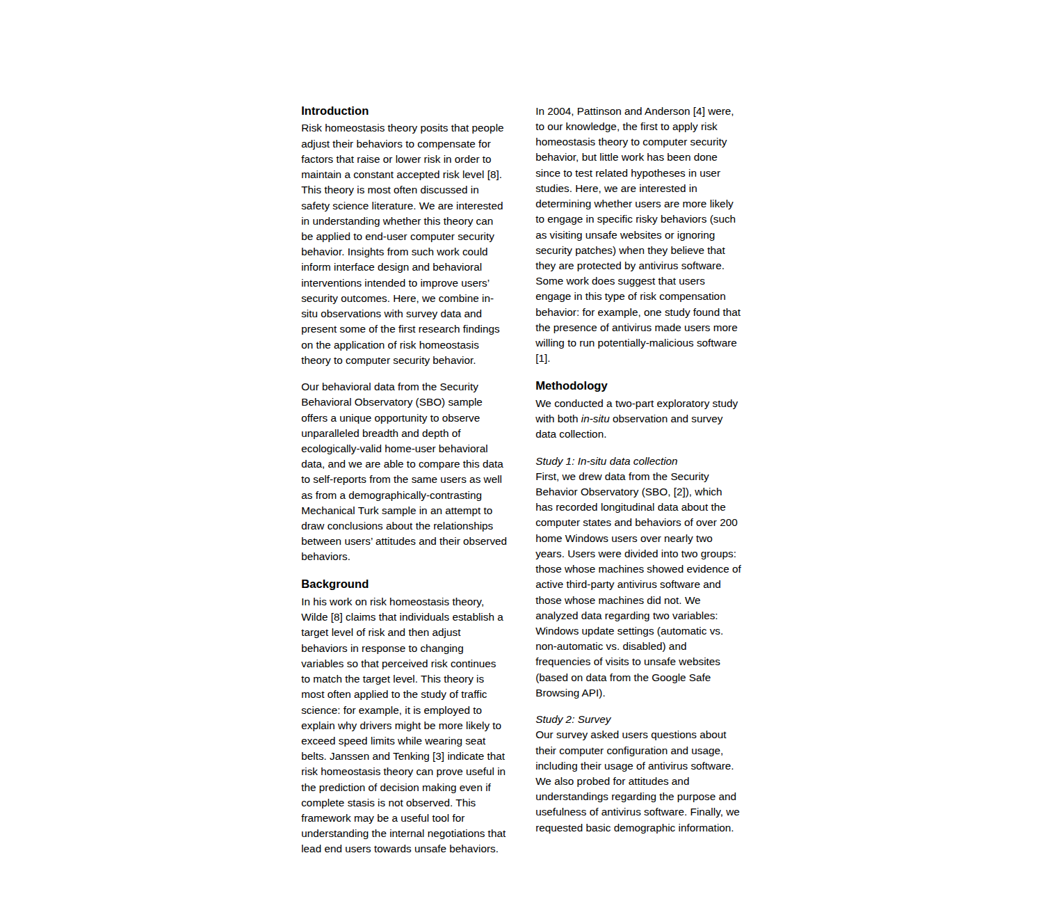Introduction
Risk homeostasis theory posits that people adjust their behaviors to compensate for factors that raise or lower risk in order to maintain a constant accepted risk level [8]. This theory is most often discussed in safety science literature. We are interested in understanding whether this theory can be applied to end-user computer security behavior. Insights from such work could inform interface design and behavioral interventions intended to improve users’ security outcomes. Here, we combine in-situ observations with survey data and present some of the first research findings on the application of risk homeostasis theory to computer security behavior.
Our behavioral data from the Security Behavioral Observatory (SBO) sample offers a unique opportunity to observe unparalleled breadth and depth of ecologically-valid home-user behavioral data, and we are able to compare this data to self-reports from the same users as well as from a demographically-contrasting Mechanical Turk sample in an attempt to draw conclusions about the relationships between users’ attitudes and their observed behaviors.
Background
In his work on risk homeostasis theory, Wilde [8] claims that individuals establish a target level of risk and then adjust behaviors in response to changing variables so that perceived risk continues to match the target level. This theory is most often applied to the study of traffic science: for example, it is employed to explain why drivers might be more likely to exceed speed limits while wearing seat belts. Janssen and Tenking [3] indicate that risk homeostasis theory can prove useful in the prediction of decision making even if complete stasis is not observed. This framework may be a useful tool for understanding the internal negotiations that lead end users towards unsafe behaviors.
In 2004, Pattinson and Anderson [4] were, to our knowledge, the first to apply risk homeostasis theory to computer security behavior, but little work has been done since to test related hypotheses in user studies. Here, we are interested in determining whether users are more likely to engage in specific risky behaviors (such as visiting unsafe websites or ignoring security patches) when they believe that they are protected by antivirus software. Some work does suggest that users engage in this type of risk compensation behavior: for example, one study found that the presence of antivirus made users more willing to run potentially-malicious software [1].
Methodology
We conducted a two-part exploratory study with both in-situ observation and survey data collection.
Study 1: In-situ data collection
First, we drew data from the Security Behavior Observatory (SBO, [2]), which has recorded longitudinal data about the computer states and behaviors of over 200 home Windows users over nearly two years. Users were divided into two groups: those whose machines showed evidence of active third-party antivirus software and those whose machines did not. We analyzed data regarding two variables: Windows update settings (automatic vs. non-automatic vs. disabled) and frequencies of visits to unsafe websites (based on data from the Google Safe Browsing API).
Study 2: Survey
Our survey asked users questions about their computer configuration and usage, including their usage of antivirus software. We also probed for attitudes and understandings regarding the purpose and usefulness of antivirus software. Finally, we requested basic demographic information.